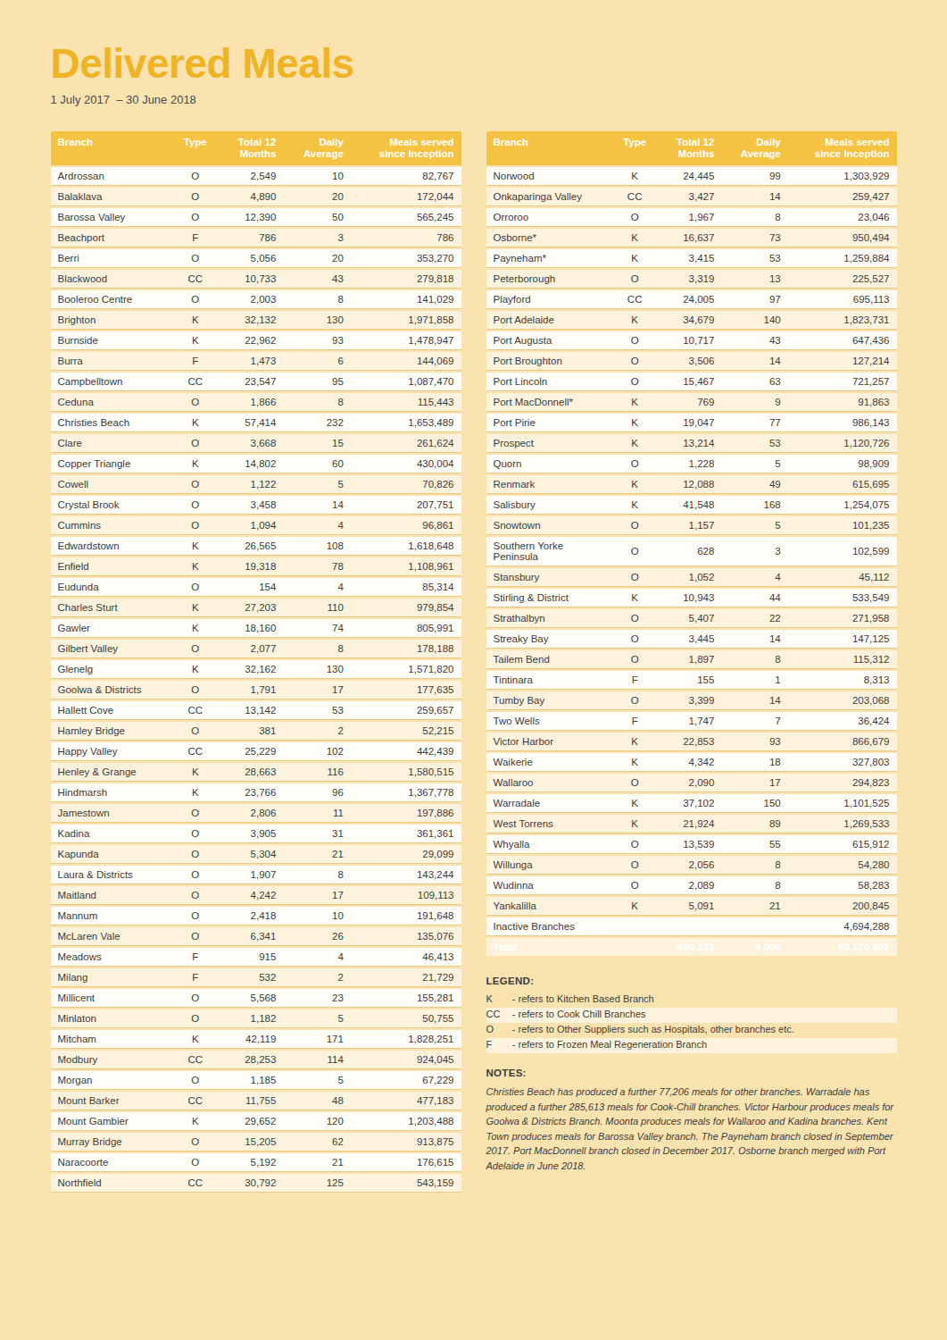Delivered Meals
1 July 2017 – 30 June 2018
| Branch | Type | Total 12 Months | Daily Average | Meals served since Inception |
| --- | --- | --- | --- | --- |
| Ardrossan | O | 2,549 | 10 | 82,767 |
| Balaklava | O | 4,890 | 20 | 172,044 |
| Barossa Valley | O | 12,390 | 50 | 565,245 |
| Beachport | F | 786 | 3 | 786 |
| Berri | O | 5,056 | 20 | 353,270 |
| Blackwood | CC | 10,733 | 43 | 279,818 |
| Booleroo Centre | O | 2,003 | 8 | 141,029 |
| Brighton | K | 32,132 | 130 | 1,971,858 |
| Burnside | K | 22,962 | 93 | 1,478,947 |
| Burra | F | 1,473 | 6 | 144,069 |
| Campbelltown | CC | 23,547 | 95 | 1,087,470 |
| Ceduna | O | 1,866 | 8 | 115,443 |
| Christies Beach | K | 57,414 | 232 | 1,653,489 |
| Clare | O | 3,668 | 15 | 261,624 |
| Copper Triangle | K | 14,802 | 60 | 430,004 |
| Cowell | O | 1,122 | 5 | 70,826 |
| Crystal Brook | O | 3,458 | 14 | 207,751 |
| Cummins | O | 1,094 | 4 | 96,861 |
| Edwardstown | K | 26,565 | 108 | 1,618,648 |
| Enfield | K | 19,318 | 78 | 1,108,961 |
| Eudunda | O | 154 | 4 | 85,314 |
| Charles Sturt | K | 27,203 | 110 | 979,854 |
| Gawler | K | 18,160 | 74 | 805,991 |
| Gilbert Valley | O | 2,077 | 8 | 178,188 |
| Glenelg | K | 32,162 | 130 | 1,571,820 |
| Goolwa & Districts | O | 1,791 | 17 | 177,635 |
| Hallett Cove | CC | 13,142 | 53 | 259,657 |
| Hamley Bridge | O | 381 | 2 | 52,215 |
| Happy Valley | CC | 25,229 | 102 | 442,439 |
| Henley & Grange | K | 28,663 | 116 | 1,580,515 |
| Hindmarsh | K | 23,766 | 96 | 1,367,778 |
| Jamestown | O | 2,806 | 11 | 197,886 |
| Kadina | O | 3,905 | 31 | 361,361 |
| Kapunda | O | 5,304 | 21 | 29,099 |
| Laura & Districts | O | 1,907 | 8 | 143,244 |
| Maitland | O | 4,242 | 17 | 109,113 |
| Mannum | O | 2,418 | 10 | 191,648 |
| McLaren Vale | O | 6,341 | 26 | 135,076 |
| Meadows | F | 915 | 4 | 46,413 |
| Milang | F | 532 | 2 | 21,729 |
| Millicent | O | 5,568 | 23 | 155,281 |
| Minlaton | O | 1,182 | 5 | 50,755 |
| Mitcham | K | 42,119 | 171 | 1,828,251 |
| Modbury | CC | 28,253 | 114 | 924,045 |
| Morgan | O | 1,185 | 5 | 67,229 |
| Mount Barker | CC | 11,755 | 48 | 477,183 |
| Mount Gambier | K | 29,652 | 120 | 1,203,488 |
| Murray Bridge | O | 15,205 | 62 | 913,875 |
| Naracoorte | O | 5,192 | 21 | 176,615 |
| Northfield | CC | 30,792 | 125 | 543,159 |
| Branch | Type | Total 12 Months | Daily Average | Meals served since Inception |
| --- | --- | --- | --- | --- |
| Norwood | K | 24,445 | 99 | 1,303,929 |
| Onkaparinga Valley | CC | 3,427 | 14 | 259,427 |
| Orroroo | O | 1,967 | 8 | 23,046 |
| Osborne* | K | 16,637 | 73 | 950,494 |
| Payneham* | K | 3,415 | 53 | 1,259,884 |
| Peterborough | O | 3,319 | 13 | 225,527 |
| Playford | CC | 24,005 | 97 | 695,113 |
| Port Adelaide | K | 34,679 | 140 | 1,823,731 |
| Port Augusta | O | 10,717 | 43 | 647,436 |
| Port Broughton | O | 3,506 | 14 | 127,214 |
| Port Lincoln | O | 15,467 | 63 | 721,257 |
| Port MacDonnell* | K | 769 | 9 | 91,863 |
| Port Pirie | K | 19,047 | 77 | 986,143 |
| Prospect | K | 13,214 | 53 | 1,120,726 |
| Quorn | O | 1,228 | 5 | 98,909 |
| Renmark | K | 12,088 | 49 | 615,695 |
| Salisbury | K | 41,548 | 168 | 1,254,075 |
| Snowtown | O | 1,157 | 5 | 101,235 |
| Southern Yorke Peninsula | O | 628 | 3 | 102,599 |
| Stansbury | O | 1,052 | 4 | 45,112 |
| Stirling & District | K | 10,943 | 44 | 533,549 |
| Strathalbyn | O | 5,407 | 22 | 271,958 |
| Streaky Bay | O | 3,445 | 14 | 147,125 |
| Tailem Bend | O | 1,897 | 8 | 115,312 |
| Tintinara | F | 155 | 1 | 8,313 |
| Tumby Bay | O | 3,399 | 14 | 203,068 |
| Two Wells | F | 1,747 | 7 | 36,424 |
| Victor Harbor | K | 22,853 | 93 | 866,679 |
| Waikerie | K | 4,342 | 18 | 327,803 |
| Wallaroo | O | 2,090 | 17 | 294,823 |
| Warradale | K | 37,102 | 150 | 1,101,525 |
| West Torrens | K | 21,924 | 89 | 1,269,533 |
| Whyalla | O | 13,539 | 55 | 615,912 |
| Willunga | O | 2,056 | 8 | 54,280 |
| Wudinna | O | 2,089 | 8 | 58,283 |
| Yankalilla | K | 5,091 | 21 | 200,845 |
| Inactive Branches | | | | 4,694,288 |
| Total | | 990,223 | 4,009 | 50,170,901 |
LEGEND:
| K | - refers to Kitchen Based Branch |
| CC | - refers to Cook Chill Branches |
| O | - refers to Other Suppliers such as Hospitals, other branches etc. |
| F | - refers to Frozen Meal Regeneration Branch |
NOTES:
Christies Beach has produced a further 77,206 meals for other branches. Warradale has produced a further 285,613 meals for Cook-Chill branches. Victor Harbour produces meals for Goolwa & Districts Branch. Moonta produces meals for Wallaroo and Kadina branches. Kent Town produces meals for Barossa Valley branch. The Payneham branch closed in September 2017. Port MacDonnell branch closed in December 2017. Osborne branch merged with Port Adelaide in June 2018.